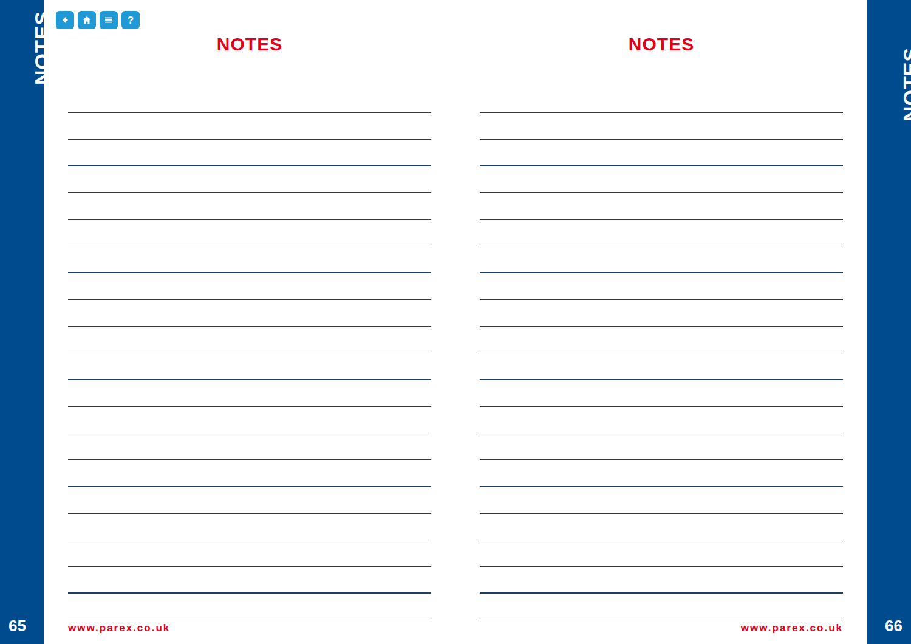NOTES 65
NOTES 66
?
NOTES
www.parex.co.uk
NOTES
www.parex.co.uk